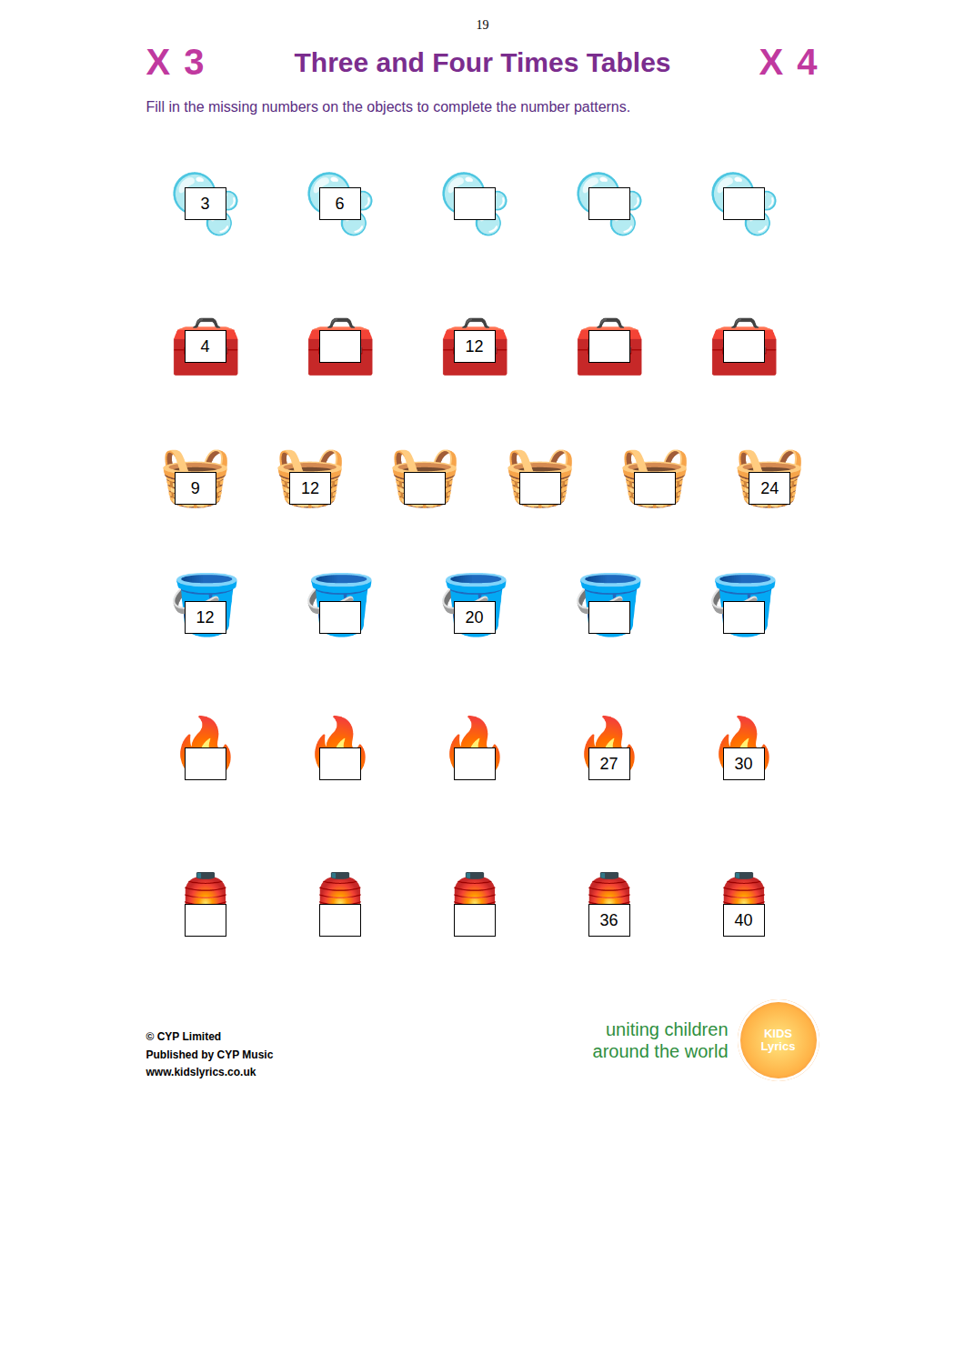19
X 3
Three and Four Times Tables
X 4
Fill in the missing numbers on the objects to complete the number patterns.
🫧 3
🫧 6
🫧
🫧
🫧
🧰 4
🧰
🧰 12
🧰
🧰
🧺 9
🧺 12
🧺
🧺
🧺
🧺 24
🪣 12
🪣
🪣 20
🪣
🪣
🔥
🔥
🔥
🔥 27
🔥 30
🏮
🏮
🏮
🏮 36
🏮 40
© CYP Limited
Published by CYP Music
www.kidslyrics.co.uk
uniting children
around the world
KIDS
Lyrics